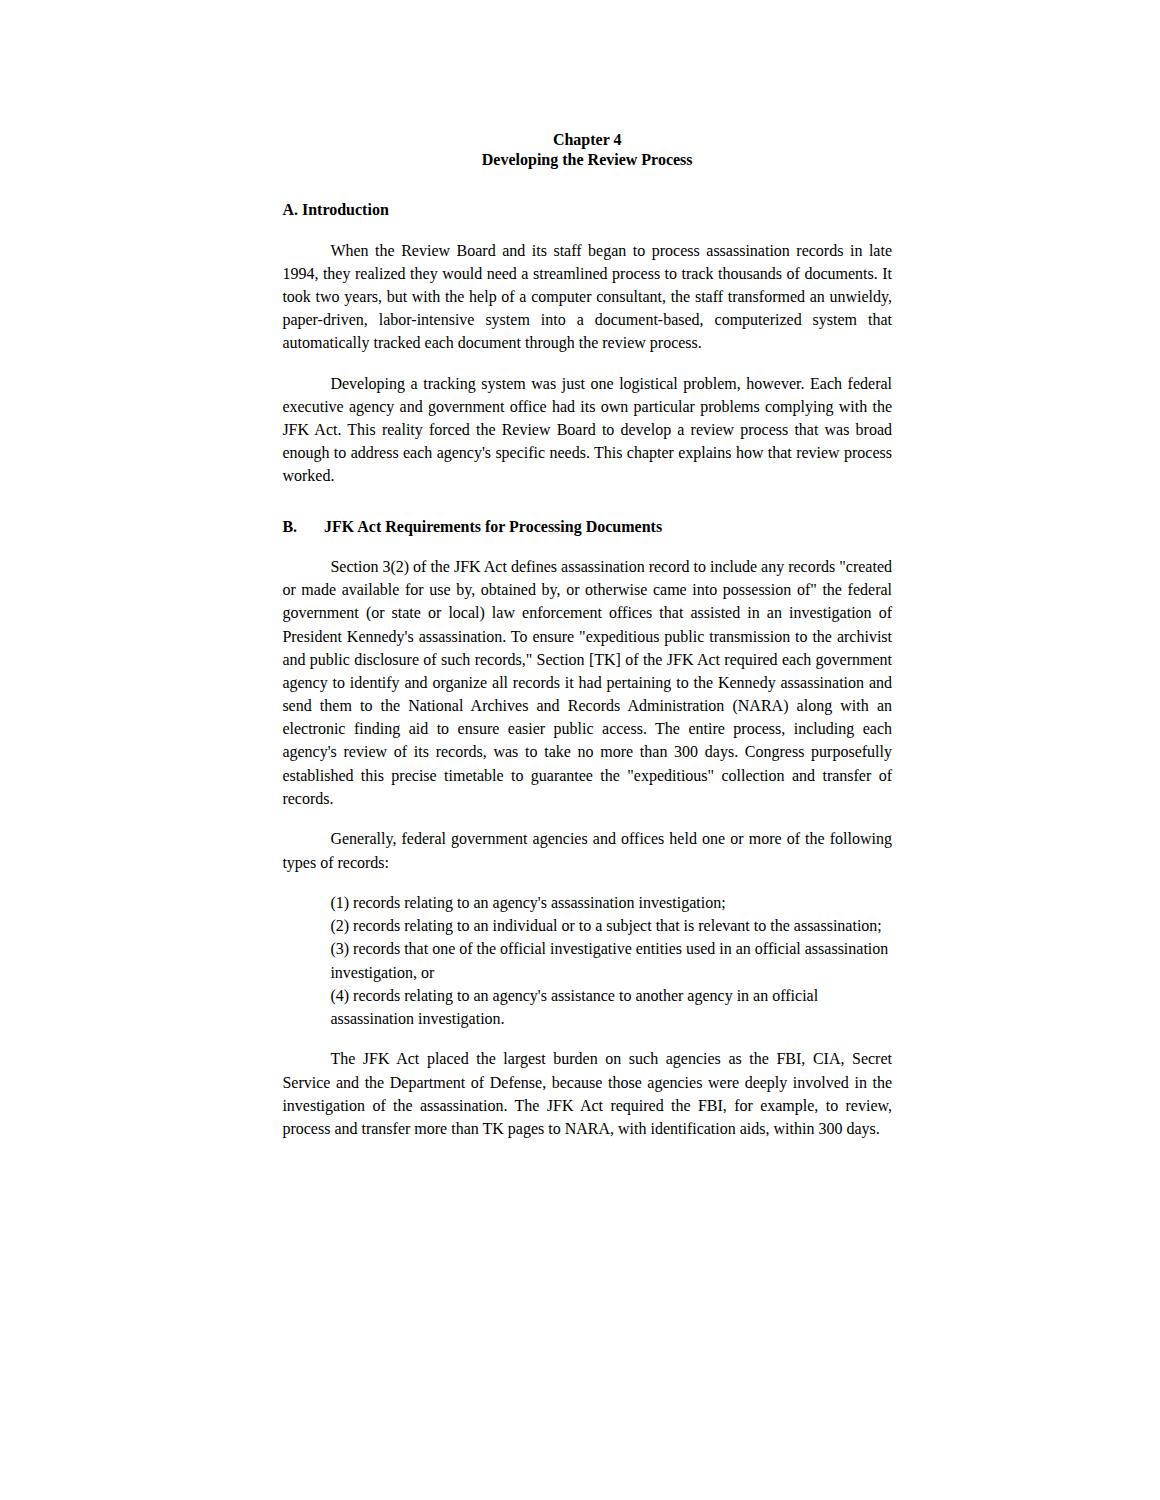Chapter 4 Developing the Review Process
A. Introduction
When the Review Board and its staff began to process assassination records in late 1994, they realized they would need a streamlined process to track thousands of documents. It took two years, but with the help of a computer consultant, the staff transformed an unwieldy, paper-driven, labor-intensive system into a document-based, computerized system that automatically tracked each document through the review process.
Developing a tracking system was just one logistical problem, however. Each federal executive agency and government office had its own particular problems complying with the JFK Act. This reality forced the Review Board to develop a review process that was broad enough to address each agency's specific needs. This chapter explains how that review process worked.
B. JFK Act Requirements for Processing Documents
Section 3(2) of the JFK Act defines assassination record to include any records "created or made available for use by, obtained by, or otherwise came into possession of" the federal government (or state or local) law enforcement offices that assisted in an investigation of President Kennedy's assassination. To ensure "expeditious public transmission to the archivist and public disclosure of such records," Section [TK] of the JFK Act required each government agency to identify and organize all records it had pertaining to the Kennedy assassination and send them to the National Archives and Records Administration (NARA) along with an electronic finding aid to ensure easier public access. The entire process, including each agency's review of its records, was to take no more than 300 days. Congress purposefully established this precise timetable to guarantee the "expeditious" collection and transfer of records.
Generally, federal government agencies and offices held one or more of the following types of records:
(1) records relating to an agency's assassination investigation;
(2) records relating to an individual or to a subject that is relevant to the assassination;
(3) records that one of the official investigative entities used in an official assassination investigation, or
(4) records relating to an agency's assistance to another agency in an official assassination investigation.
The JFK Act placed the largest burden on such agencies as the FBI, CIA, Secret Service and the Department of Defense, because those agencies were deeply involved in the investigation of the assassination. The JFK Act required the FBI, for example, to review, process and transfer more than TK pages to NARA, with identification aids, within 300 days.